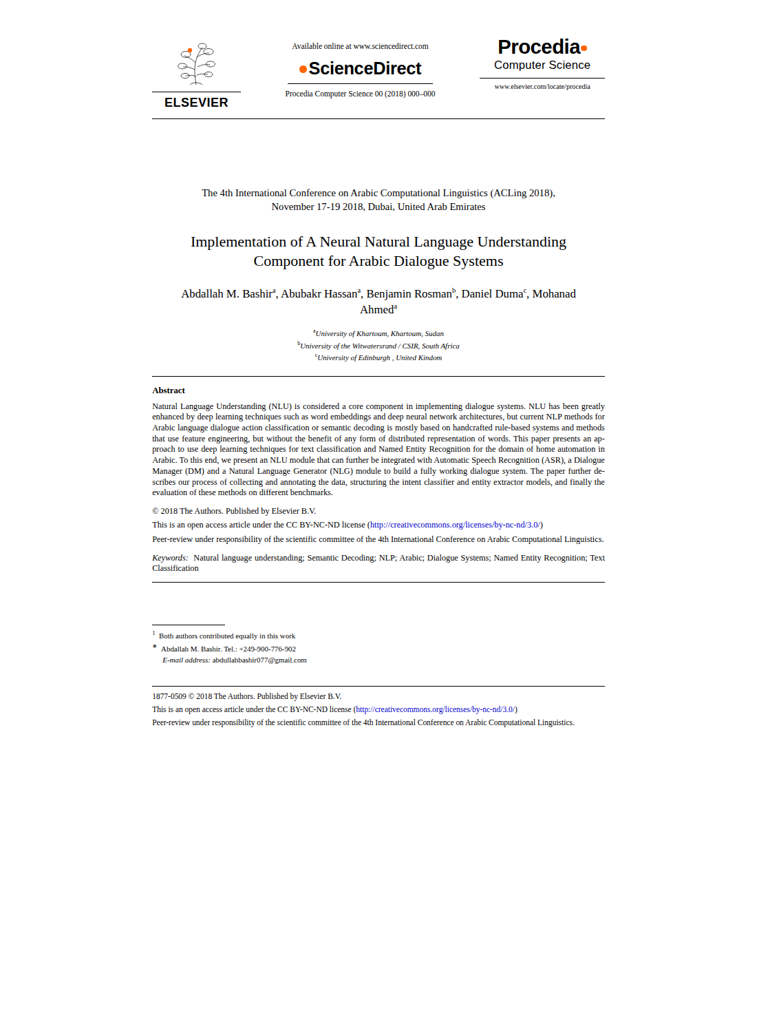ELSEVIER
Available online at www.sciencedirect.com
ScienceDirect
Procedia Computer Science 00 (2018) 000–000
Procedia
Computer Science
www.elsevier.com/locate/procedia
The 4th International Conference on Arabic Computational Linguistics (ACLing 2018),
November 17-19 2018, Dubai, United Arab Emirates
Implementation of A Neural Natural Language Understanding
Component for Arabic Dialogue Systems
Abdallah M. Bashira, Abubakr Hassana, Benjamin Rosmanb, Daniel Dumac, Mohanad
Ahmeda
aUniversity of Khartoum, Khartoum, Sudan
bUniversity of the Witwatersrand / CSIR, South Africa
cUniversity of Edinburgh , United Kindom
Abstract
Natural Language Understanding (NLU) is considered a core component in implementing dialogue systems. NLU has been greatly enhanced by deep learning techniques such as word embeddings and deep neural network architectures, but current NLP methods for Arabic language dialogue action classification or semantic decoding is mostly based on handcrafted rule-based systems and methods that use feature engineering, but without the benefit of any form of distributed representation of words. This paper presents an approach to use deep learning techniques for text classification and Named Entity Recognition for the domain of home automation in Arabic. To this end, we present an NLU module that can further be integrated with Automatic Speech Recognition (ASR), a Dialogue Manager (DM) and a Natural Language Generator (NLG) module to build a fully working dialogue system. The paper further describes our process of collecting and annotating the data, structuring the intent classifier and entity extractor models, and finally the evaluation of these methods on different benchmarks.
© 2018 The Authors. Published by Elsevier B.V.
This is an open access article under the CC BY-NC-ND license (http://creativecommons.org/licenses/by-nc-nd/3.0/)
Peer-review under responsibility of the scientific committee of the 4th International Conference on Arabic Computational Linguistics.
Keywords: Natural language understanding; Semantic Decoding; NLP; Arabic; Dialogue Systems; Named Entity Recognition; Text Classification
1 Both authors contributed equally in this work
∗ Abdallah M. Bashir. Tel.: +249-900-776-902
E-mail address: abdullahbashir077@gmail.com
1877-0509 © 2018 The Authors. Published by Elsevier B.V.
This is an open access article under the CC BY-NC-ND license (http://creativecommons.org/licenses/by-nc-nd/3.0/)
Peer-review under responsibility of the scientific committee of the 4th International Conference on Arabic Computational Linguistics.